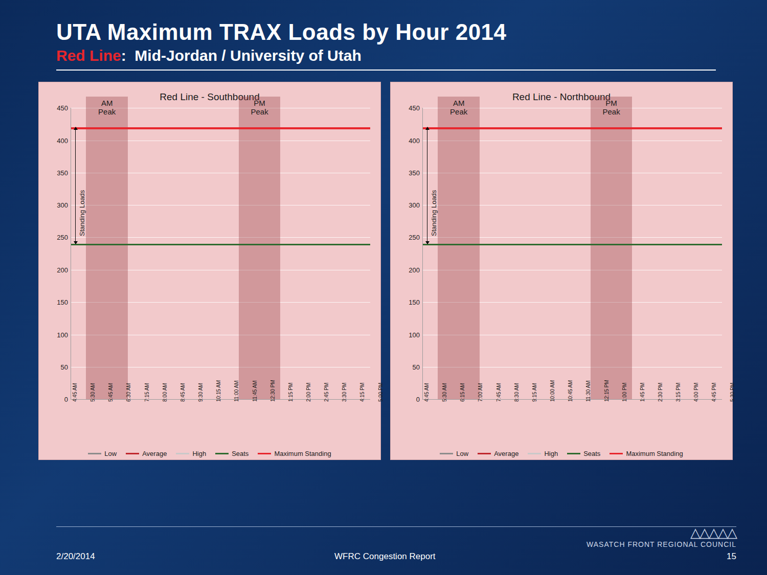UTA Maximum TRAX Loads by Hour 2014
Red Line: Mid-Jordan / University of Utah
Red Line - Southbound
450
400
350
300
250
200
150
100
50
0
AM
Peak
PM
Peak
Standing Loads
4:45 AM
5:30 AM
5:45 AM
6:30 AM
7:15 AM
8:00 AM
8:45 AM
9:30 AM
10:15 AM
11:00 AM
11:45 AM
12:30 PM
1:15 PM
2:00 PM
2:45 PM
3:30 PM
4:15 PM
5:00 PM
Low
Average
High
Seats
Maximum Standing
Red Line - Northbound
450
400
350
300
250
200
150
100
50
0
AM
Peak
PM
Peak
Standing Loads
4:45 AM
5:30 AM
6:15 AM
7:00 AM
7:45 AM
8:30 AM
9:15 AM
10:00 AM
10:45 AM
11:30 AM
12:15 PM
1:00 PM
1:45 PM
2:30 PM
3:15 PM
4:00 PM
4:45 PM
5:30 PM
Low
Average
High
Seats
Maximum Standing
△△△△△
WASATCH FRONT REGIONAL COUNCIL
2/20/2014
WFRC Congestion Report
15